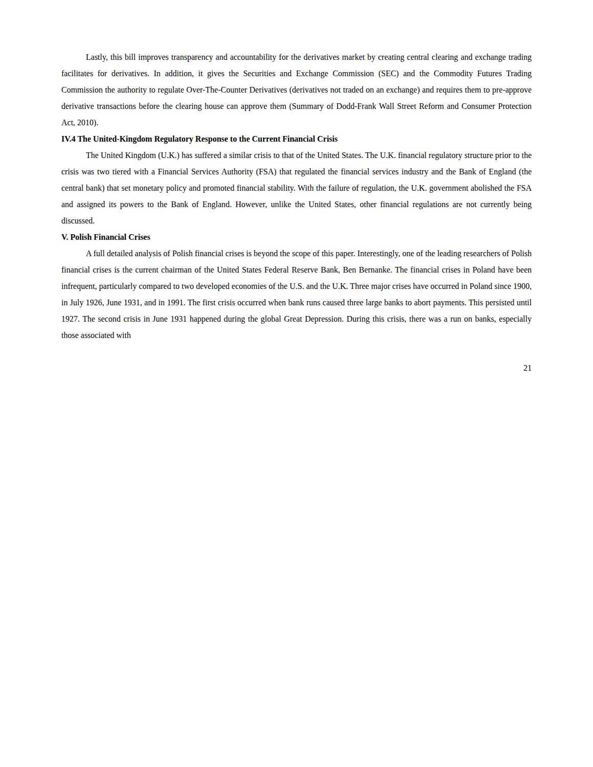Lastly, this bill improves transparency and accountability for the derivatives market by creating central clearing and exchange trading facilitates for derivatives. In addition, it gives the Securities and Exchange Commission (SEC) and the Commodity Futures Trading Commission the authority to regulate Over-The-Counter Derivatives (derivatives not traded on an exchange) and requires them to pre-approve derivative transactions before the clearing house can approve them (Summary of Dodd-Frank Wall Street Reform and Consumer Protection Act, 2010).
IV.4 The United-Kingdom Regulatory Response to the Current Financial Crisis
The United Kingdom (U.K.) has suffered a similar crisis to that of the United States. The U.K. financial regulatory structure prior to the crisis was two tiered with a Financial Services Authority (FSA) that regulated the financial services industry and the Bank of England (the central bank) that set monetary policy and promoted financial stability. With the failure of regulation, the U.K. government abolished the FSA and assigned its powers to the Bank of England. However, unlike the United States, other financial regulations are not currently being discussed.
V. Polish Financial Crises
A full detailed analysis of Polish financial crises is beyond the scope of this paper. Interestingly, one of the leading researchers of Polish financial crises is the current chairman of the United States Federal Reserve Bank, Ben Bernanke. The financial crises in Poland have been infrequent, particularly compared to two developed economies of the U.S. and the U.K. Three major crises have occurred in Poland since 1900, in July 1926, June 1931, and in 1991. The first crisis occurred when bank runs caused three large banks to abort payments. This persisted until 1927. The second crisis in June 1931 happened during the global Great Depression. During this crisis, there was a run on banks, especially those associated with
21